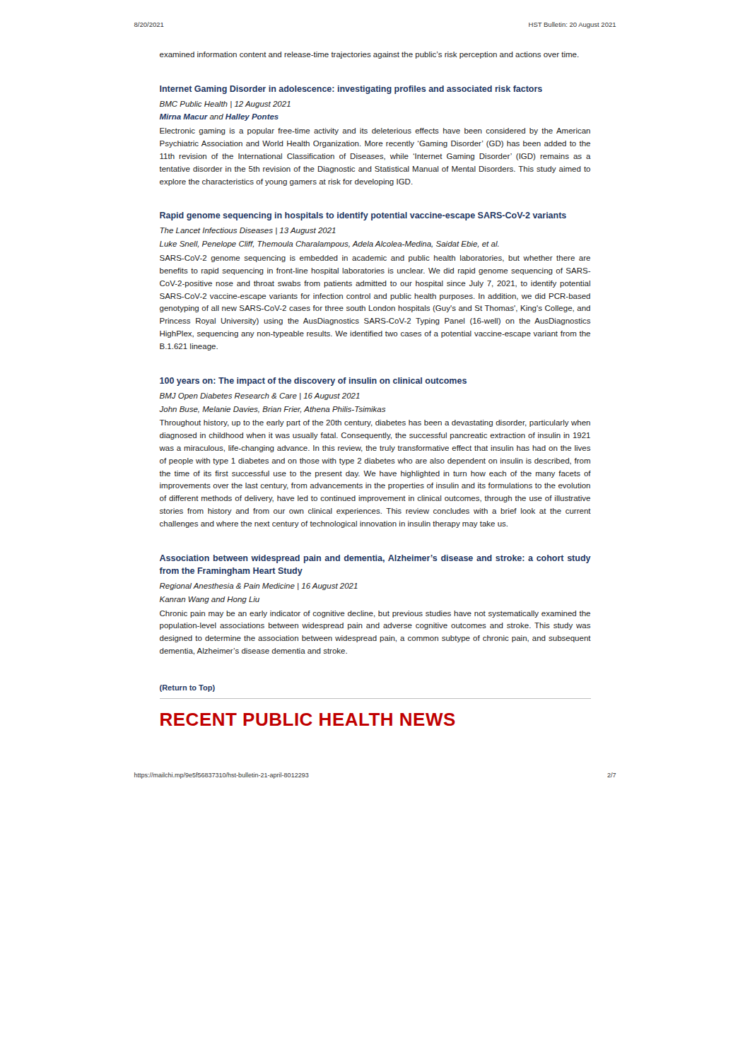8/20/2021 HST Bulletin: 20 August 2021
examined information content and release-time trajectories against the public’s risk perception and actions over time.
Internet Gaming Disorder in adolescence: investigating profiles and associated risk factors
BMC Public Health | 12 August 2021
Mirna Macur and Halley Pontes
Electronic gaming is a popular free-time activity and its deleterious effects have been considered by the American Psychiatric Association and World Health Organization. More recently ‘Gaming Disorder’ (GD) has been added to the 11th revision of the International Classification of Diseases, while ‘Internet Gaming Disorder’ (IGD) remains as a tentative disorder in the 5th revision of the Diagnostic and Statistical Manual of Mental Disorders. This study aimed to explore the characteristics of young gamers at risk for developing IGD.
Rapid genome sequencing in hospitals to identify potential vaccine-escape SARS-CoV-2 variants
The Lancet Infectious Diseases | 13 August 2021
Luke Snell, Penelope Cliff, Themoula Charalampous, Adela Alcolea-Medina, Saidat Ebie, et al.
SARS-CoV-2 genome sequencing is embedded in academic and public health laboratories, but whether there are benefits to rapid sequencing in front-line hospital laboratories is unclear. We did rapid genome sequencing of SARS-CoV-2-positive nose and throat swabs from patients admitted to our hospital since July 7, 2021, to identify potential SARS-CoV-2 vaccine-escape variants for infection control and public health purposes. In addition, we did PCR-based genotyping of all new SARS-CoV-2 cases for three south London hospitals (Guy's and St Thomas', King's College, and Princess Royal University) using the AusDiagnostics SARS-CoV-2 Typing Panel (16-well) on the AusDiagnostics HighPlex, sequencing any non-typeable results. We identified two cases of a potential vaccine-escape variant from the B.1.621 lineage.
100 years on: The impact of the discovery of insulin on clinical outcomes
BMJ Open Diabetes Research & Care | 16 August 2021
John Buse, Melanie Davies, Brian Frier, Athena Philis-Tsimikas
Throughout history, up to the early part of the 20th century, diabetes has been a devastating disorder, particularly when diagnosed in childhood when it was usually fatal. Consequently, the successful pancreatic extraction of insulin in 1921 was a miraculous, life-changing advance. In this review, the truly transformative effect that insulin has had on the lives of people with type 1 diabetes and on those with type 2 diabetes who are also dependent on insulin is described, from the time of its first successful use to the present day. We have highlighted in turn how each of the many facets of improvements over the last century, from advancements in the properties of insulin and its formulations to the evolution of different methods of delivery, have led to continued improvement in clinical outcomes, through the use of illustrative stories from history and from our own clinical experiences. This review concludes with a brief look at the current challenges and where the next century of technological innovation in insulin therapy may take us.
Association between widespread pain and dementia, Alzheimer’s disease and stroke: a cohort study from the Framingham Heart Study
Regional Anesthesia & Pain Medicine | 16 August 2021
Kanran Wang and Hong Liu
Chronic pain may be an early indicator of cognitive decline, but previous studies have not systematically examined the population-level associations between widespread pain and adverse cognitive outcomes and stroke. This study was designed to determine the association between widespread pain, a common subtype of chronic pain, and subsequent dementia, Alzheimer’s disease dementia and stroke.
(Return to Top)
RECENT PUBLIC HEALTH NEWS
https://mailchi.mp/9e5f56837310/hst-bulletin-21-april-8012293 2/7